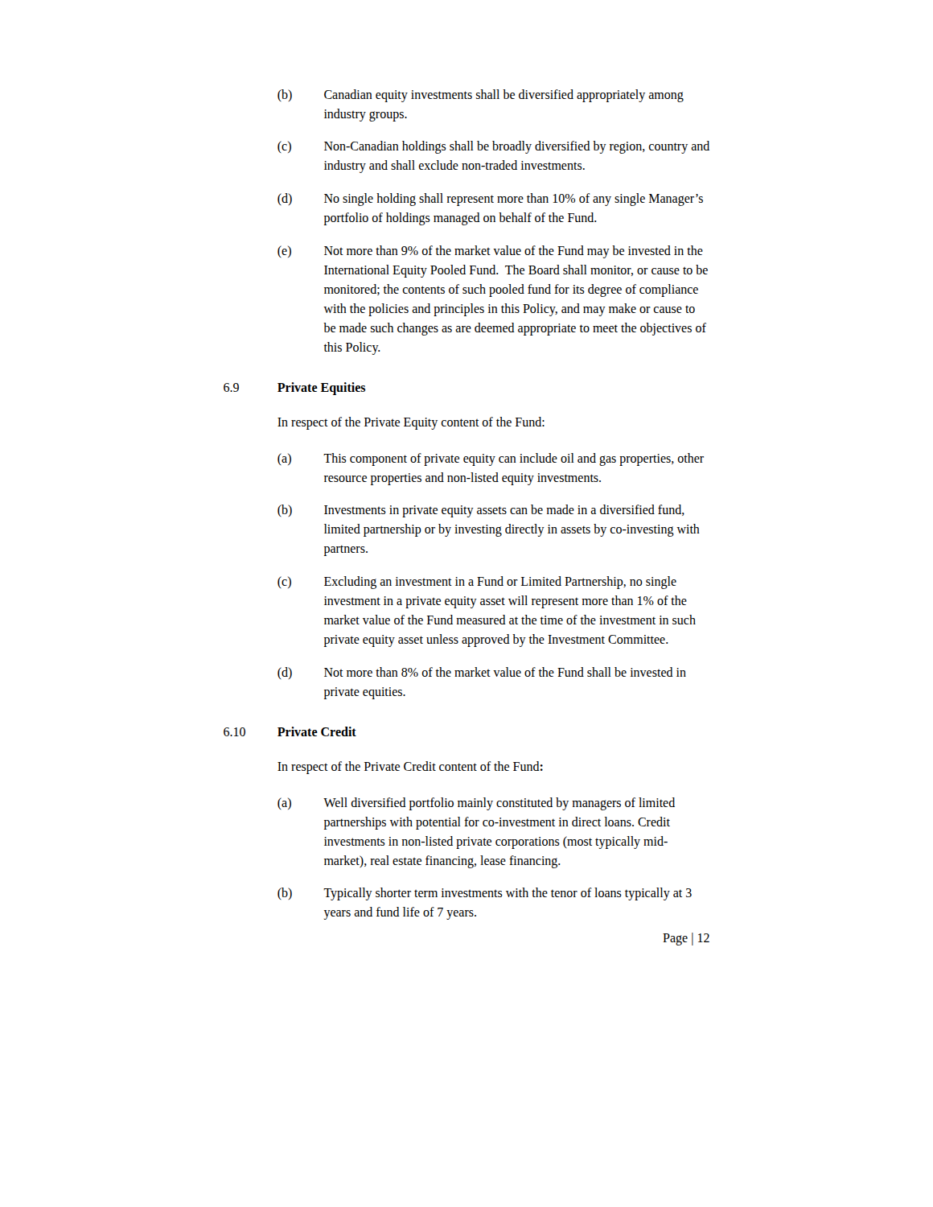(b)
Canadian equity investments shall be diversified appropriately among industry groups.
(c)
Non-Canadian holdings shall be broadly diversified by region, country and industry and shall exclude non-traded investments.
(d)
No single holding shall represent more than 10% of any single Manager’s portfolio of holdings managed on behalf of the Fund.
(e)
Not more than 9% of the market value of the Fund may be invested in the International Equity Pooled Fund. The Board shall monitor, or cause to be monitored; the contents of such pooled fund for its degree of compliance with the policies and principles in this Policy, and may make or cause to be made such changes as are deemed appropriate to meet the objectives of this Policy.
6.9
Private Equities
In respect of the Private Equity content of the Fund:
(a)
This component of private equity can include oil and gas properties, other resource properties and non-listed equity investments.
(b)
Investments in private equity assets can be made in a diversified fund, limited partnership or by investing directly in assets by co-investing with partners.
(c)
Excluding an investment in a Fund or Limited Partnership, no single investment in a private equity asset will represent more than 1% of the market value of the Fund measured at the time of the investment in such private equity asset unless approved by the Investment Committee.
(d)
Not more than 8% of the market value of the Fund shall be invested in private equities.
6.10
Private Credit
In respect of the Private Credit content of the Fund:
(a)
Well diversified portfolio mainly constituted by managers of limited partnerships with potential for co-investment in direct loans. Credit investments in non-listed private corporations (most typically mid-market), real estate financing, lease financing.
(b)
Typically shorter term investments with the tenor of loans typically at 3 years and fund life of 7 years.
Page | 12